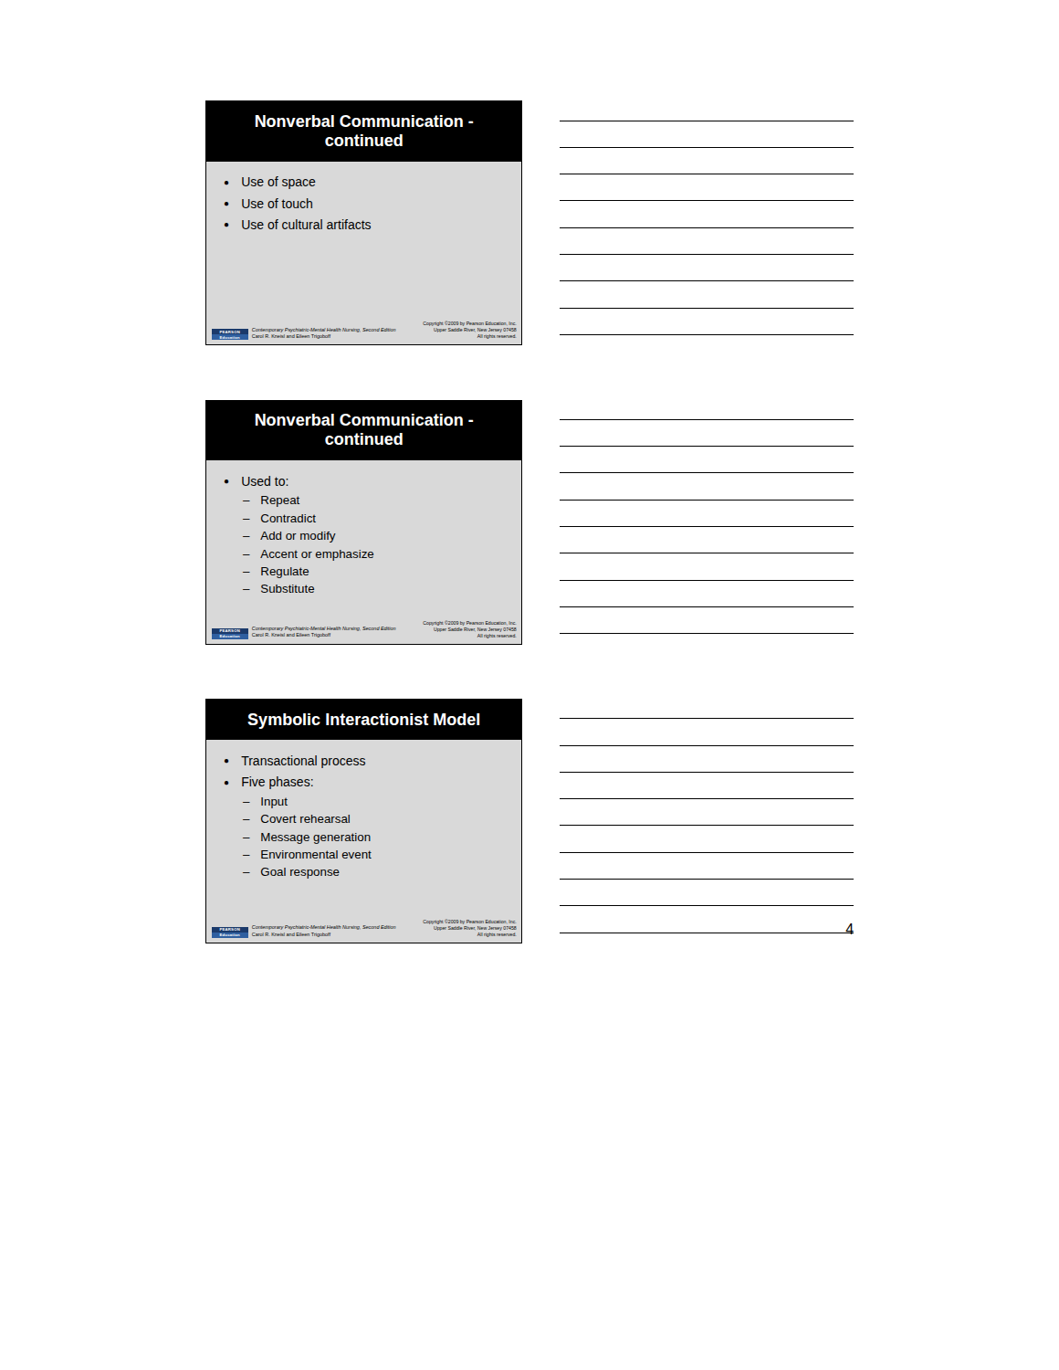Nonverbal Communication - continued
Use of space
Use of touch
Use of cultural artifacts
PEARSON Education
Contemporary Psychiatric-Mental Health Nursing, Second Edition
Carol R. Kneisl and Eileen Trigoboff
Copyright ©2009 by Pearson Education, Inc.
Upper Saddle River, New Jersey 07458
All rights reserved.
Nonverbal Communication - continued
Used to:
Repeat
Contradict
Add or modify
Accent or emphasize
Regulate
Substitute
PEARSON Education
Contemporary Psychiatric-Mental Health Nursing, Second Edition
Carol R. Kneisl and Eileen Trigoboff
Copyright ©2009 by Pearson Education, Inc.
Upper Saddle River, New Jersey 07458
All rights reserved.
Symbolic Interactionist Model
Transactional process
Five phases:
Input
Covert rehearsal
Message generation
Environmental event
Goal response
PEARSON Education
Contemporary Psychiatric-Mental Health Nursing, Second Edition
Carol R. Kneisl and Eileen Trigoboff
Copyright ©2009 by Pearson Education, Inc.
Upper Saddle River, New Jersey 07458
All rights reserved.
4